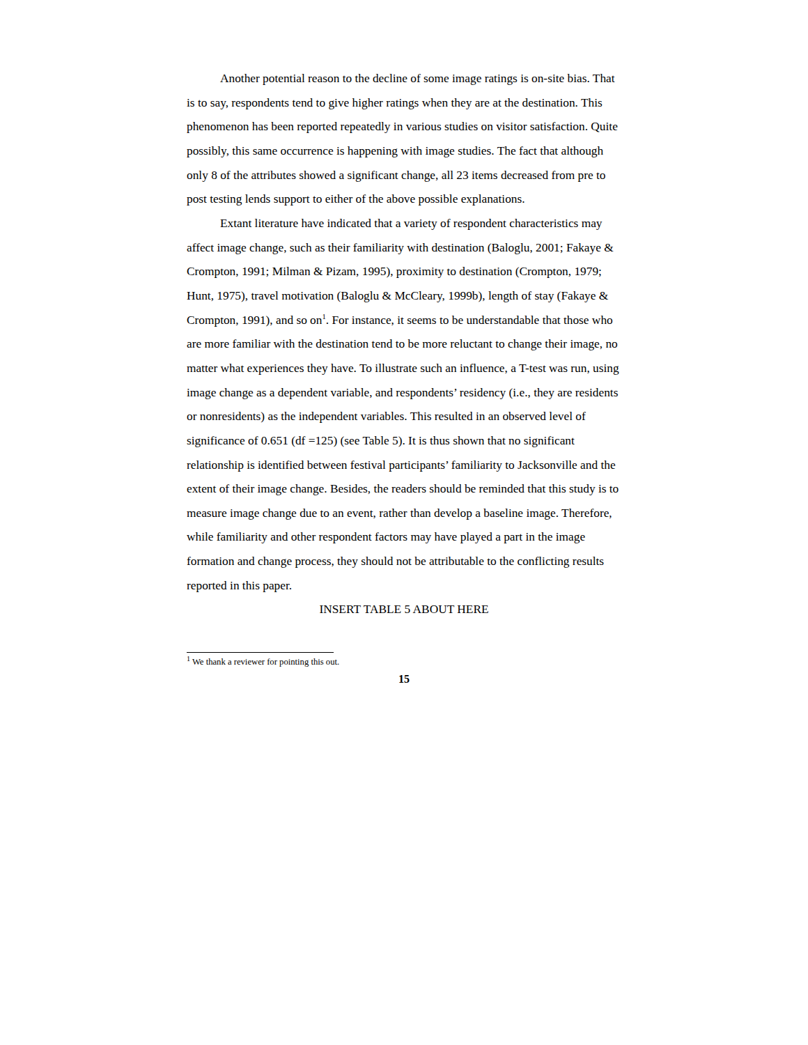Another potential reason to the decline of some image ratings is on-site bias. That is to say, respondents tend to give higher ratings when they are at the destination. This phenomenon has been reported repeatedly in various studies on visitor satisfaction. Quite possibly, this same occurrence is happening with image studies. The fact that although only 8 of the attributes showed a significant change, all 23 items decreased from pre to post testing lends support to either of the above possible explanations.
Extant literature have indicated that a variety of respondent characteristics may affect image change, such as their familiarity with destination (Baloglu, 2001; Fakaye & Crompton, 1991; Milman & Pizam, 1995), proximity to destination (Crompton, 1979; Hunt, 1975), travel motivation (Baloglu & McCleary, 1999b), length of stay (Fakaye & Crompton, 1991), and so on1. For instance, it seems to be understandable that those who are more familiar with the destination tend to be more reluctant to change their image, no matter what experiences they have. To illustrate such an influence, a T-test was run, using image change as a dependent variable, and respondents’ residency (i.e., they are residents or nonresidents) as the independent variables. This resulted in an observed level of significance of 0.651 (df =125) (see Table 5). It is thus shown that no significant relationship is identified between festival participants’ familiarity to Jacksonville and the extent of their image change. Besides, the readers should be reminded that this study is to measure image change due to an event, rather than develop a baseline image. Therefore, while familiarity and other respondent factors may have played a part in the image formation and change process, they should not be attributable to the conflicting results reported in this paper.
INSERT TABLE 5 ABOUT HERE
1 We thank a reviewer for pointing this out.
15